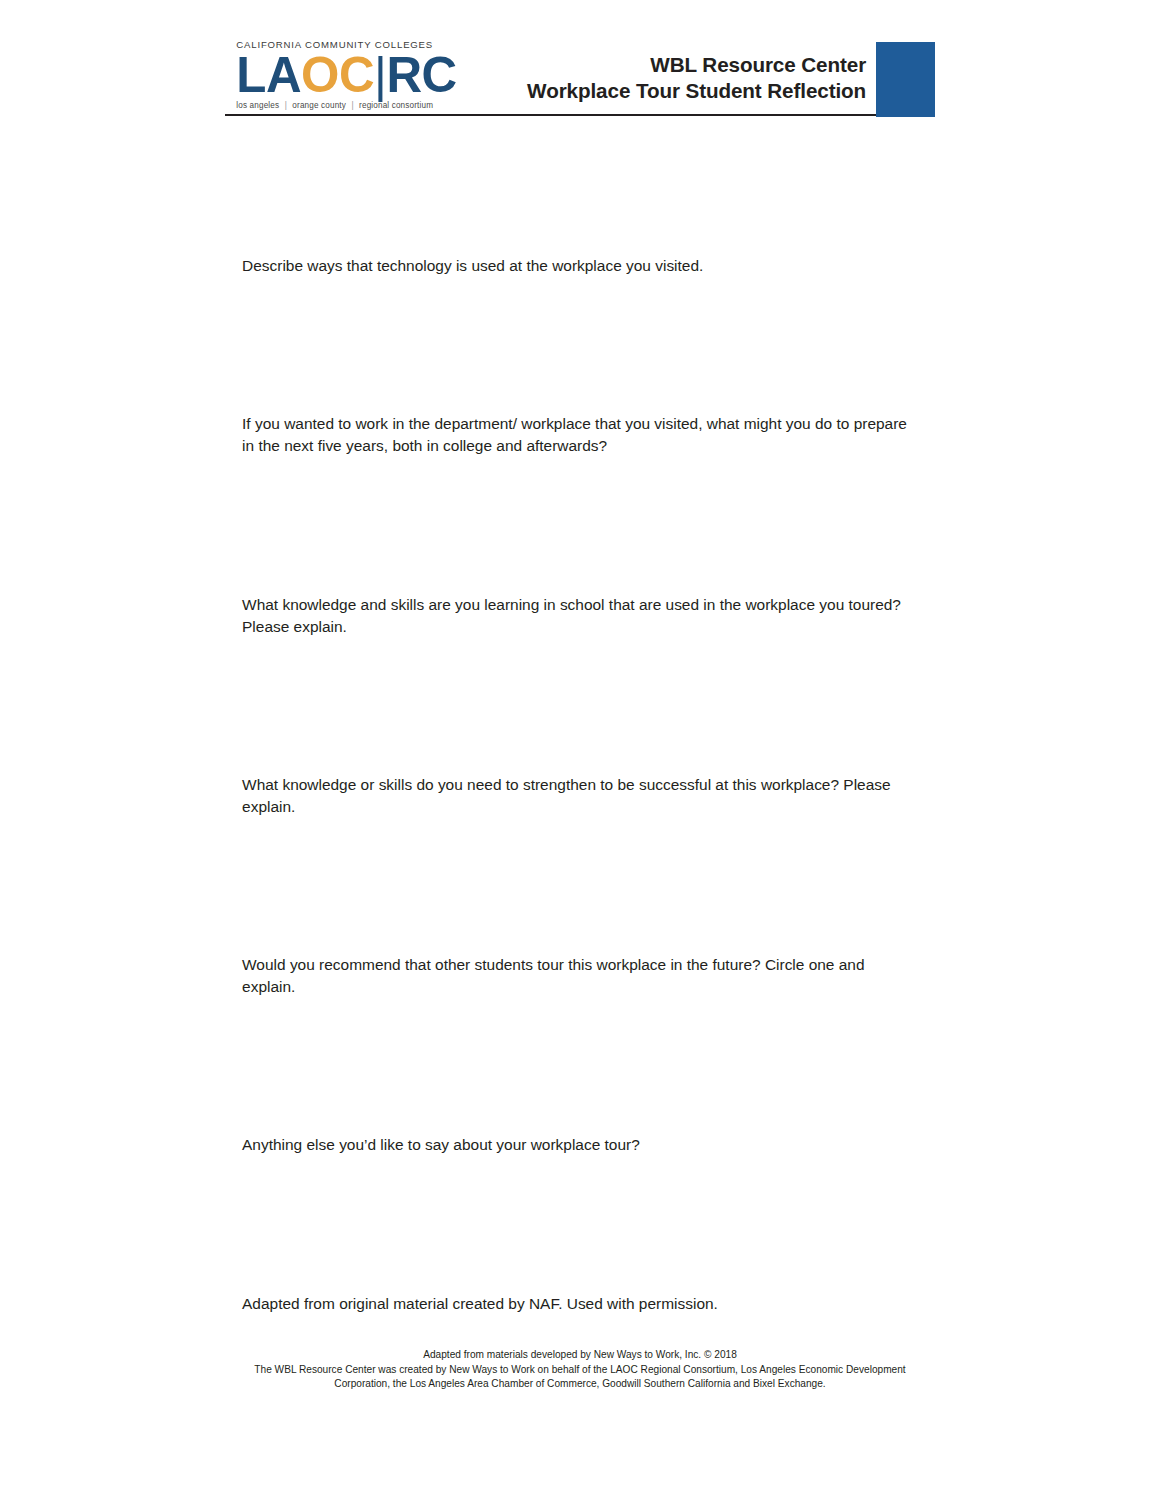CALIFORNIA COMMUNITY COLLEGES
LA OC|RC
los angeles | orange county | regional consortium
WBL Resource Center
Workplace Tour Student Reflection
Describe ways that technology is used at the workplace you visited.
If you wanted to work in the department/ workplace that you visited, what might you do to prepare in the next five years, both in college and afterwards?
What knowledge and skills are you learning in school that are used in the workplace you toured? Please explain.
What knowledge or skills do you need to strengthen to be successful at this workplace? Please explain.
Would you recommend that other students tour this workplace in the future? Circle one and explain.
Anything else you’d like to say about your workplace tour?
Adapted from original material created by NAF. Used with permission.
Adapted from materials developed by New Ways to Work, Inc. © 2018
The WBL Resource Center was created by New Ways to Work on behalf of the LAOC Regional Consortium, Los Angeles Economic Development
Corporation, the Los Angeles Area Chamber of Commerce, Goodwill Southern California and Bixel Exchange.